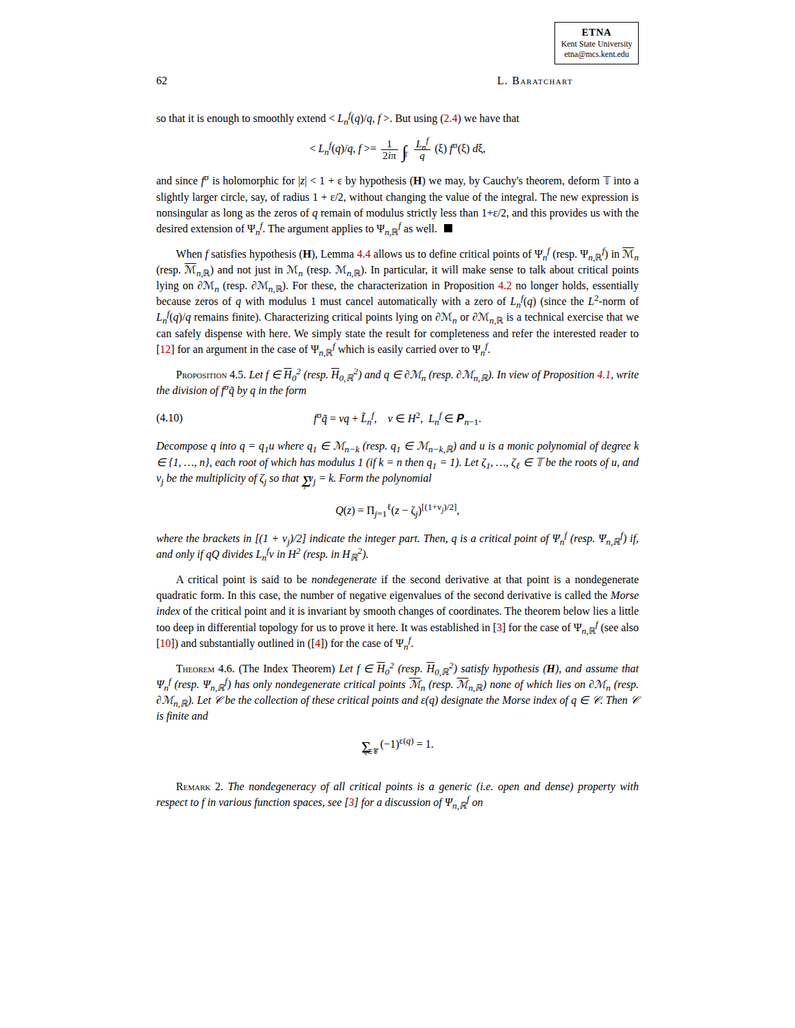ETNA
Kent State University
etna@mcs.kent.edu
62 L. Baratchart
so that it is enough to smoothly extend < Lnf(q)/q, f >. But using (2.4) we have that
< Lnf(q)/q, f >= 12iπ ∫𝕋 Lnf q (ξ) fσ(ξ) dξ,
and since fσ is holomorphic for |z| < 1 + ε by hypothesis (H) we may, by Cauchy's theorem, deform 𝕋 into a slightly larger circle, say, of radius 1 + ε/2, without changing the value of the integral. The new expression is nonsingular as long as the zeros of q remain of modulus strictly less than 1+ε/2, and this provides us with the desired extension of Ψnf. The argument applies to Ψn,ℝf as well.
When f satisfies hypothesis (H), Lemma 4.4 allows us to define critical points of Ψnf (resp. Ψn,ℝf) in ℳn (resp. ℳn,ℝ) and not just in ℳn (resp. ℳn,ℝ). In particular, it will make sense to talk about critical points lying on ∂ℳn (resp. ∂ℳn,ℝ). For these, the characterization in Proposition 4.2 no longer holds, essentially because zeros of q with modulus 1 must cancel automatically with a zero of Lnf(q) (since the L2-norm of Lnf(q)/q remains finite). Characterizing critical points lying on ∂ℳn or ∂ℳn,ℝ is a technical exercise that we can safely dispense with here. We simply state the result for completeness and refer the interested reader to [12] for an argument in the case of Ψn,ℝf which is easily carried over to Ψnf.
Proposition 4.5. Let f ∈ H02 (resp. H0,ℝ2) and q ∈ ∂ℳn (resp. ∂ℳn,ℝ). In view of Proposition 4.1, write the division of fσq̃ by q in the form
(4.10) fσq̃ = vq + L̃nf, v ∈ H2, Lnf ∈ 𝑷n−1.
Decompose q into q = q1u where q1 ∈ ℳn−k (resp. q1 ∈ ℳn−k,ℝ) and u is a monic polynomial of degree k ∈ {1, …, n}, each root of which has modulus 1 (if k = n then q1 = 1). Let ζ1, …, ζℓ ∈ 𝕋 be the roots of u, and νj be the multiplicity of ζj so that Σjνj = k. Form the polynomial
Q(z) = Πj=1ℓ(z − ζj)[(1+νj)/2],
where the brackets in [(1 + νj)/2] indicate the integer part. Then, q is a critical point of Ψnf (resp. Ψn,ℝf) if, and only if qQ divides Lnfv in H2 (resp. in Hℝ2).
A critical point is said to be nondegenerate if the second derivative at that point is a nondegenerate quadratic form. In this case, the number of negative eigenvalues of the second derivative is called the Morse index of the critical point and it is invariant by smooth changes of coordinates. The theorem below lies a little too deep in differential topology for us to prove it here. It was established in [3] for the case of Ψn,ℝf (see also [10]) and substantially outlined in ([4]) for the case of Ψnf.
Theorem 4.6. (The Index Theorem) Let f ∈ H02 (resp. H0,ℝ2) satisfy hypothesis (H), and assume that Ψnf (resp. Ψn,ℝf) has only nondegenerate critical points ℳn (resp. ℳn,ℝ) none of which lies on ∂ℳn (resp. ∂ℳn,ℝ). Let 𝒞 be the collection of these critical points and ε(q) designate the Morse index of q ∈ 𝒞. Then 𝒞 is finite and
Σq∈𝒞(−1)ε(q) = 1.
Remark 2. The nondegeneracy of all critical points is a generic (i.e. open and dense) property with respect to f in various function spaces, see [3] for a discussion of Ψn,ℝf on